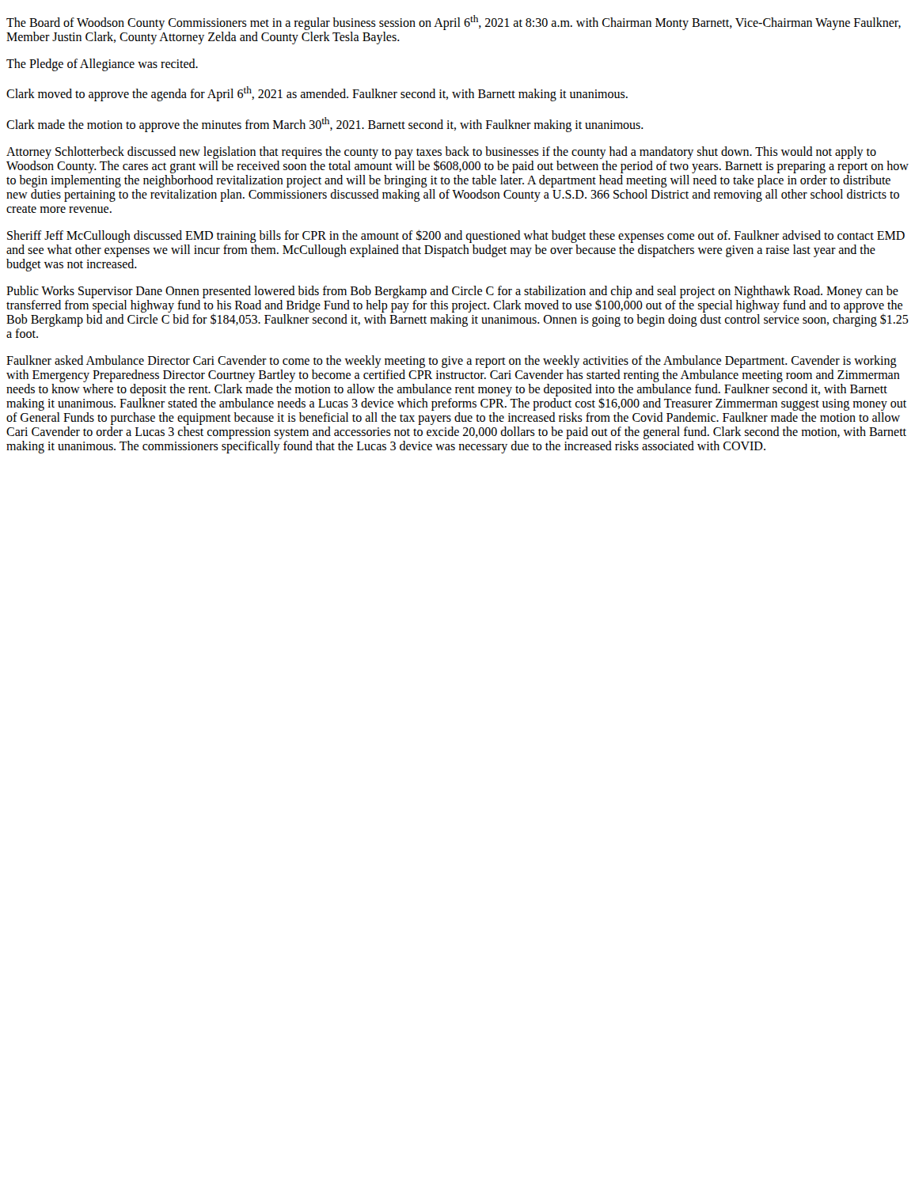The Board of Woodson County Commissioners met in a regular business session on April 6th, 2021 at 8:30 a.m. with Chairman Monty Barnett, Vice-Chairman Wayne Faulkner, Member Justin Clark, County Attorney Zelda and County Clerk Tesla Bayles.
The Pledge of Allegiance was recited.
Clark moved to approve the agenda for April 6th, 2021 as amended. Faulkner second it, with Barnett making it unanimous.
Clark made the motion to approve the minutes from March 30th, 2021. Barnett second it, with Faulkner making it unanimous.
Attorney Schlotterbeck discussed new legislation that requires the county to pay taxes back to businesses if the county had a mandatory shut down. This would not apply to Woodson County. The cares act grant will be received soon the total amount will be $608,000 to be paid out between the period of two years. Barnett is preparing a report on how to begin implementing the neighborhood revitalization project and will be bringing it to the table later. A department head meeting will need to take place in order to distribute new duties pertaining to the revitalization plan. Commissioners discussed making all of Woodson County a U.S.D. 366 School District and removing all other school districts to create more revenue.
Sheriff Jeff McCullough discussed EMD training bills for CPR in the amount of $200 and questioned what budget these expenses come out of. Faulkner advised to contact EMD and see what other expenses we will incur from them. McCullough explained that Dispatch budget may be over because the dispatchers were given a raise last year and the budget was not increased.
Public Works Supervisor Dane Onnen presented lowered bids from Bob Bergkamp and Circle C for a stabilization and chip and seal project on Nighthawk Road. Money can be transferred from special highway fund to his Road and Bridge Fund to help pay for this project. Clark moved to use $100,000 out of the special highway fund and to approve the Bob Bergkamp bid and Circle C bid for $184,053. Faulkner second it, with Barnett making it unanimous. Onnen is going to begin doing dust control service soon, charging $1.25 a foot.
Faulkner asked Ambulance Director Cari Cavender to come to the weekly meeting to give a report on the weekly activities of the Ambulance Department. Cavender is working with Emergency Preparedness Director Courtney Bartley to become a certified CPR instructor. Cari Cavender has started renting the Ambulance meeting room and Zimmerman needs to know where to deposit the rent. Clark made the motion to allow the ambulance rent money to be deposited into the ambulance fund. Faulkner second it, with Barnett making it unanimous. Faulkner stated the ambulance needs a Lucas 3 device which preforms CPR. The product cost $16,000 and Treasurer Zimmerman suggest using money out of General Funds to purchase the equipment because it is beneficial to all the tax payers due to the increased risks from the Covid Pandemic. Faulkner made the motion to allow Cari Cavender to order a Lucas 3 chest compression system and accessories not to excide 20,000 dollars to be paid out of the general fund. Clark second the motion, with Barnett making it unanimous. The commissioners specifically found that the Lucas 3 device was necessary due to the increased risks associated with COVID.